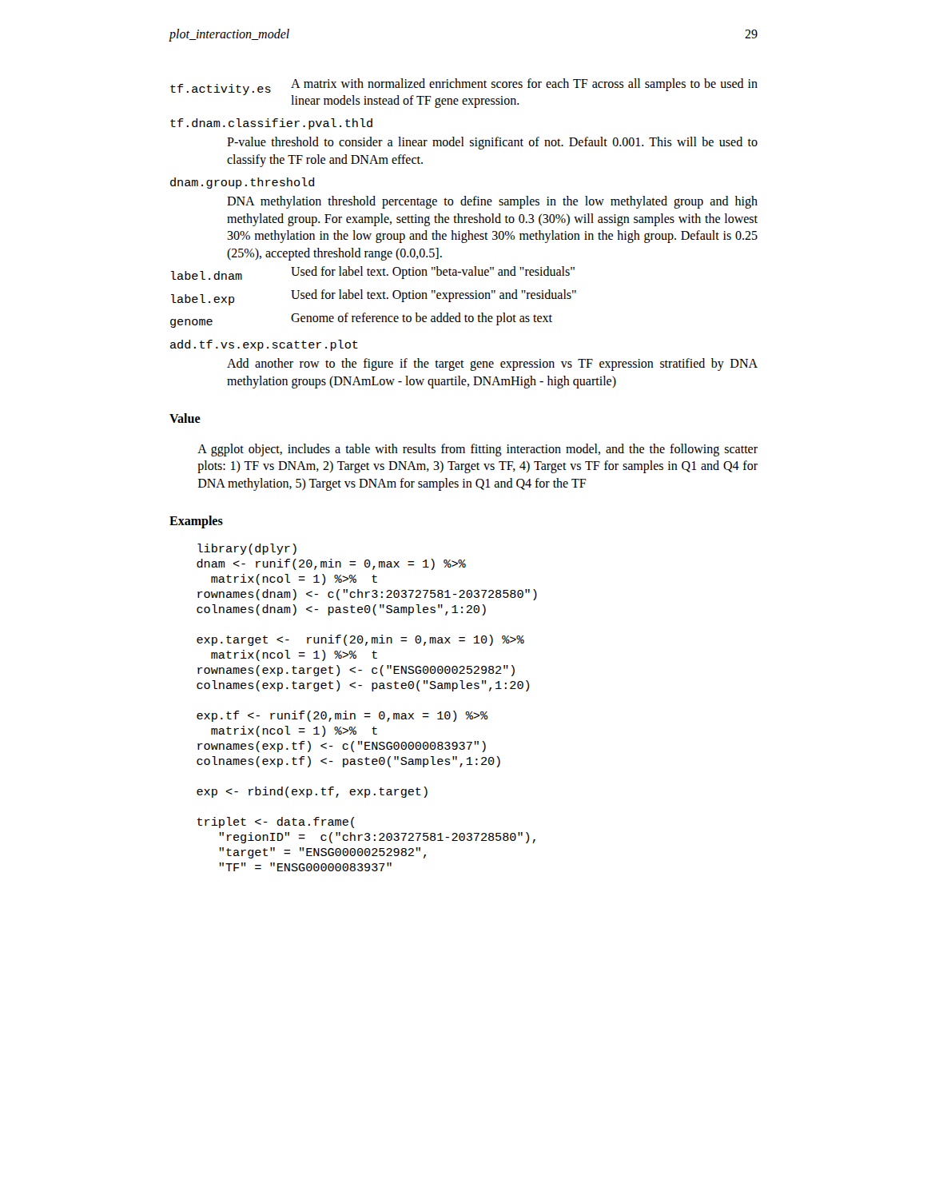plot_interaction_model 29
tf.activity.es
A matrix with normalized enrichment scores for each TF across all samples to be used in linear models instead of TF gene expression.
tf.dnam.classifier.pval.thld
P-value threshold to consider a linear model significant of not. Default 0.001. This will be used to classify the TF role and DNAm effect.
dnam.group.threshold
DNA methylation threshold percentage to define samples in the low methylated group and high methylated group. For example, setting the threshold to 0.3 (30%) will assign samples with the lowest 30% methylation in the low group and the highest 30% methylation in the high group. Default is 0.25 (25%), accepted threshold range (0.0,0.5].
label.dnam
Used for label text. Option "beta-value" and "residuals"
label.exp
Used for label text. Option "expression" and "residuals"
genome
Genome of reference to be added to the plot as text
add.tf.vs.exp.scatter.plot
Add another row to the figure if the target gene expression vs TF expression stratified by DNA methylation groups (DNAmLow - low quartile, DNAmHigh - high quartile)
Value
A ggplot object, includes a table with results from fitting interaction model, and the the following scatter plots: 1) TF vs DNAm, 2) Target vs DNAm, 3) Target vs TF, 4) Target vs TF for samples in Q1 and Q4 for DNA methylation, 5) Target vs DNAm for samples in Q1 and Q4 for the TF
Examples
library(dplyr)
dnam <- runif(20,min = 0,max = 1) %>%
  matrix(ncol = 1) %>%  t
rownames(dnam) <- c("chr3:203727581-203728580")
colnames(dnam) <- paste0("Samples",1:20)

exp.target <-  runif(20,min = 0,max = 10) %>%
  matrix(ncol = 1) %>%  t
rownames(exp.target) <- c("ENSG00000252982")
colnames(exp.target) <- paste0("Samples",1:20)

exp.tf <- runif(20,min = 0,max = 10) %>%
  matrix(ncol = 1) %>%  t
rownames(exp.tf) <- c("ENSG00000083937")
colnames(exp.tf) <- paste0("Samples",1:20)

exp <- rbind(exp.tf, exp.target)

triplet <- data.frame(
   "regionID" =  c("chr3:203727581-203728580"),
   "target" = "ENSG00000252982",
   "TF" = "ENSG00000083937"